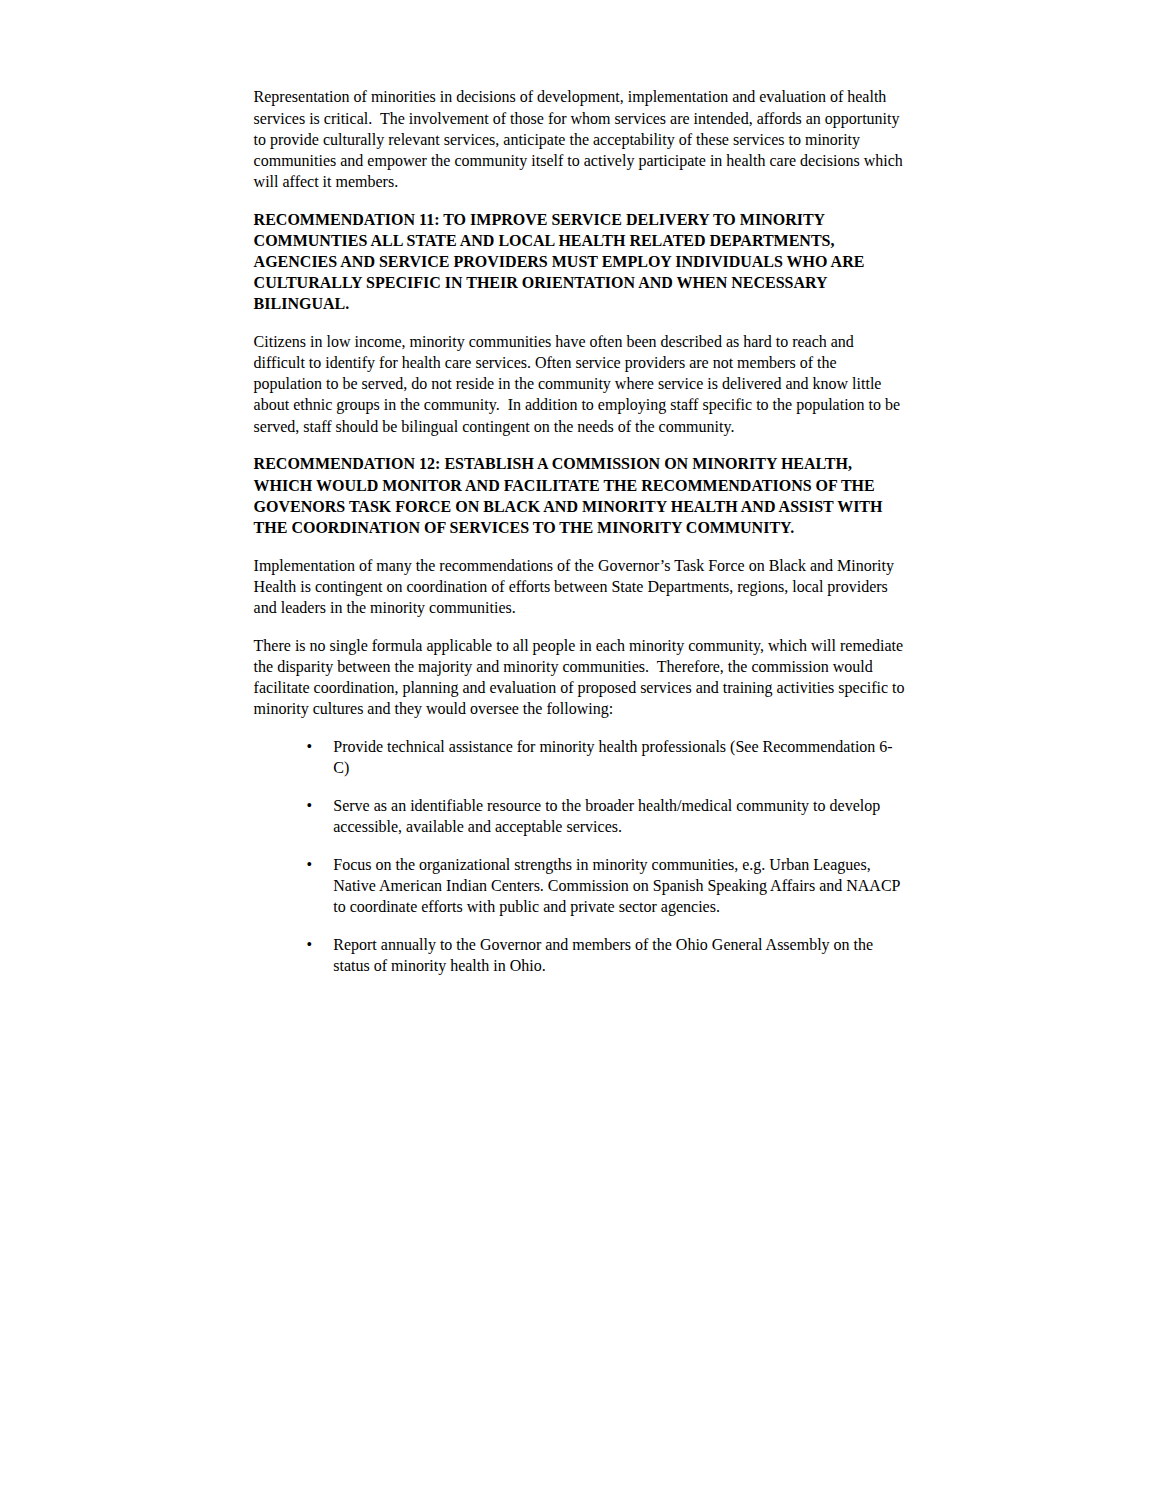Representation of minorities in decisions of development, implementation and evaluation of health services is critical. The involvement of those for whom services are intended, affords an opportunity to provide culturally relevant services, anticipate the acceptability of these services to minority communities and empower the community itself to actively participate in health care decisions which will affect it members.
Recommendation 11: To improve service delivery to minority communties all state and local health related departments, agencies and service providers must employ individuals who are culturally specific in their orientation and when necessary bilingual.
Citizens in low income, minority communities have often been described as hard to reach and difficult to identify for health care services. Often service providers are not members of the population to be served, do not reside in the community where service is delivered and know little about ethnic groups in the community. In addition to employing staff specific to the population to be served, staff should be bilingual contingent on the needs of the community.
Recommendation 12: Establish a commission on minority health, which would monitor and facilitate the recommendations of the govenors task force on black and minority health and assist with the coordination of services to the minority community.
Implementation of many the recommendations of the Governor’s Task Force on Black and Minority Health is contingent on coordination of efforts between State Departments, regions, local providers and leaders in the minority communities.
There is no single formula applicable to all people in each minority community, which will remediate the disparity between the majority and minority communities. Therefore, the commission would facilitate coordination, planning and evaluation of proposed services and training activities specific to minority cultures and they would oversee the following:
Provide technical assistance for minority health professionals (See Recommendation 6-C)
Serve as an identifiable resource to the broader health/medical community to develop accessible, available and acceptable services.
Focus on the organizational strengths in minority communities, e.g. Urban Leagues, Native American Indian Centers. Commission on Spanish Speaking Affairs and NAACP to coordinate efforts with public and private sector agencies.
Report annually to the Governor and members of the Ohio General Assembly on the status of minority health in Ohio.